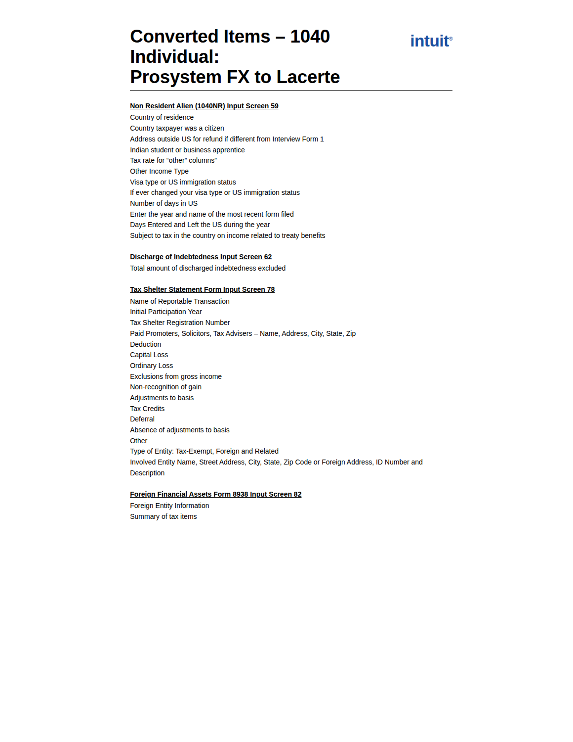intuit®
Converted Items – 1040 Individual:
Prosystem FX to Lacerte
Non Resident Alien (1040NR) Input Screen 59
Country of residence
Country taxpayer was a citizen
Address outside US for refund if different from Interview Form 1
Indian student or business apprentice
Tax rate for “other” columns”
Other Income Type
Visa type or US immigration status
If ever changed your visa type or US immigration status
Number of days in US
Enter the year and name of the most recent form filed
Days Entered and Left the US during the year
Subject to tax in the country on income related to treaty benefits
Discharge of Indebtedness Input Screen 62
Total amount of discharged indebtedness excluded
Tax Shelter Statement Form Input Screen 78
Name of Reportable Transaction
Initial Participation Year
Tax Shelter Registration Number
Paid Promoters, Solicitors, Tax Advisers – Name, Address, City, State, Zip
Deduction
Capital Loss
Ordinary Loss
Exclusions from gross income
Non-recognition of gain
Adjustments to basis
Tax Credits
Deferral
Absence of adjustments to basis
Other
Type of Entity: Tax-Exempt, Foreign and Related
Involved Entity Name, Street Address, City, State, Zip Code or Foreign Address, ID Number and Description
Foreign Financial Assets Form 8938 Input Screen 82
Foreign Entity Information
Summary of tax items